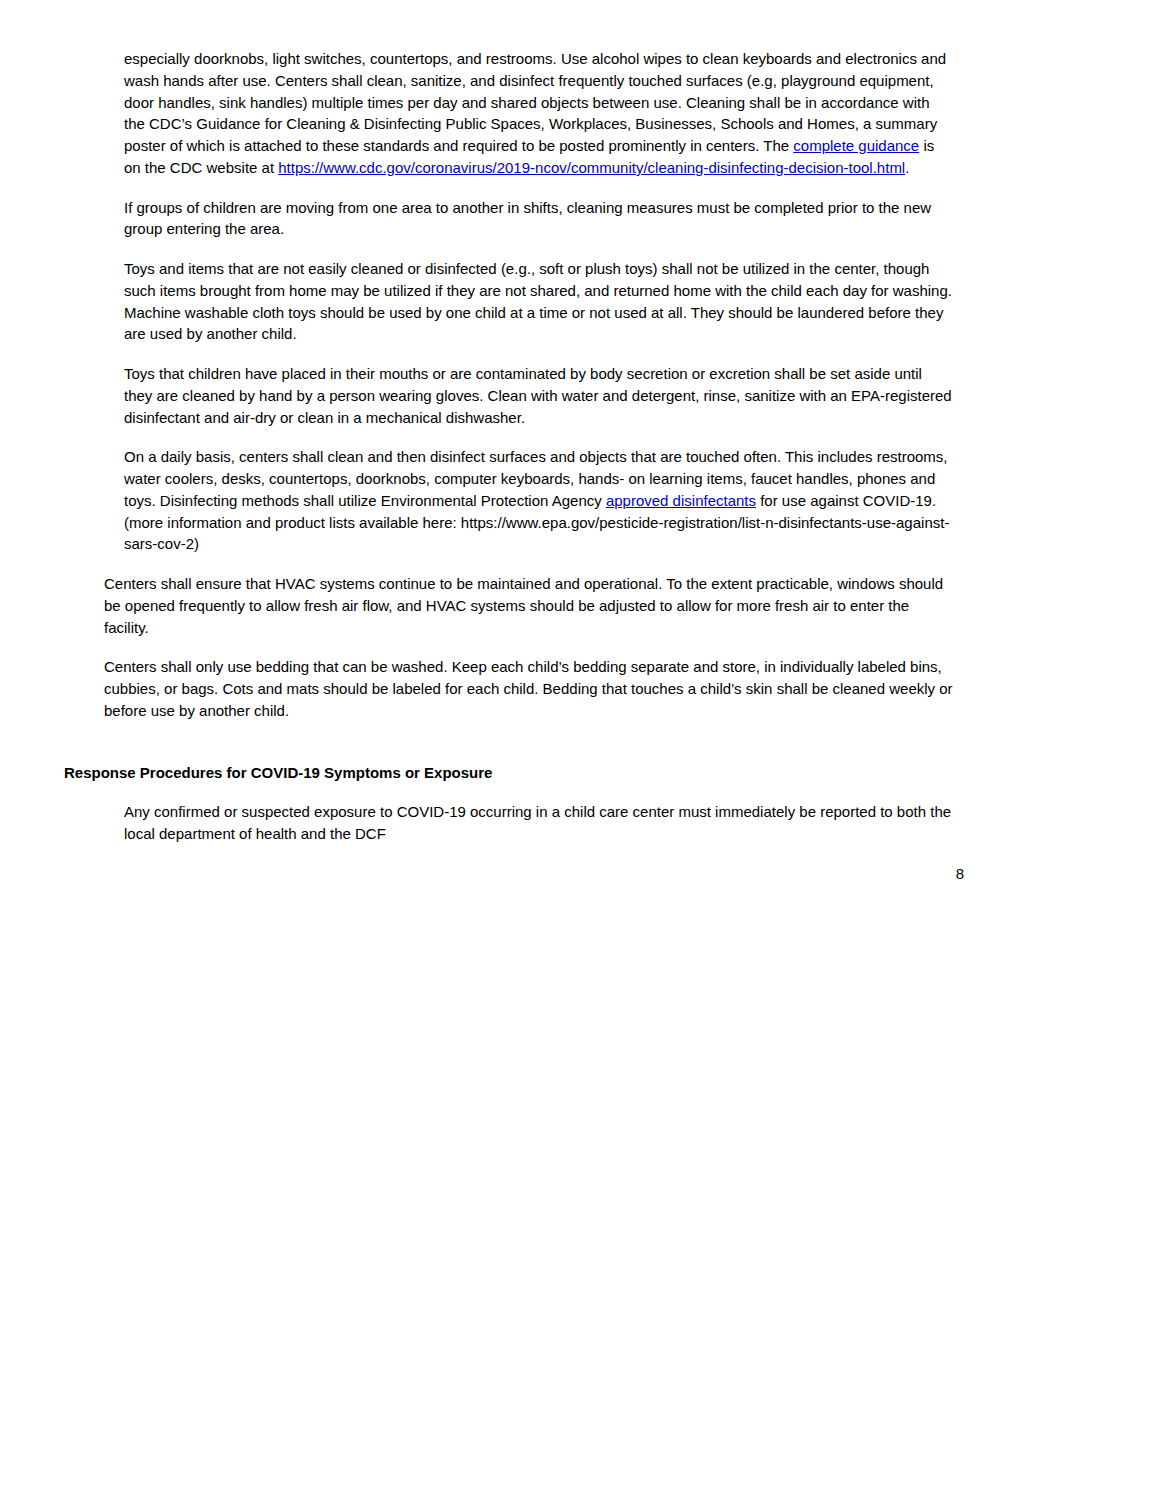especially doorknobs, light switches, countertops, and restrooms. Use alcohol wipes to clean keyboards and electronics and wash hands after use. Centers shall clean, sanitize, and disinfect frequently touched surfaces (e.g, playground equipment, door handles, sink handles) multiple times per day and shared objects between use. Cleaning shall be in accordance with the CDC’s Guidance for Cleaning & Disinfecting Public Spaces, Workplaces, Businesses, Schools and Homes, a summary poster of which is attached to these standards and required to be posted prominently in centers. The complete guidance is on the CDC website at https://www.cdc.gov/coronavirus/2019-ncov/community/cleaning-disinfecting-decision-tool.html.
If groups of children are moving from one area to another in shifts, cleaning measures must be completed prior to the new group entering the area.
Toys and items that are not easily cleaned or disinfected (e.g., soft or plush toys) shall not be utilized in the center, though such items brought from home may be utilized if they are not shared, and returned home with the child each day for washing. Machine washable cloth toys should be used by one child at a time or not used at all. They should be laundered before they are used by another child.
Toys that children have placed in their mouths or are contaminated by body secretion or excretion shall be set aside until they are cleaned by hand by a person wearing gloves. Clean with water and detergent, rinse, sanitize with an EPA-registered disinfectant and air-dry or clean in a mechanical dishwasher.
On a daily basis, centers shall clean and then disinfect surfaces and objects that are touched often. This includes restrooms, water coolers, desks, countertops, doorknobs, computer keyboards, hands- on learning items, faucet handles, phones and toys. Disinfecting methods shall utilize Environmental Protection Agency approved disinfectants for use against COVID-19. (more information and product lists available here: https://www.epa.gov/pesticide-registration/list-n-disinfectants-use-against-sars-cov-2)
Centers shall ensure that HVAC systems continue to be maintained and operational. To the extent practicable, windows should be opened frequently to allow fresh air flow, and HVAC systems should be adjusted to allow for more fresh air to enter the facility.
Centers shall only use bedding that can be washed. Keep each child’s bedding separate and store, in individually labeled bins, cubbies, or bags. Cots and mats should be labeled for each child. Bedding that touches a child’s skin shall be cleaned weekly or before use by another child.
Response Procedures for COVID-19 Symptoms or Exposure
Any confirmed or suspected exposure to COVID-19 occurring in a child care center must immediately be reported to both the local department of health and the DCF
8